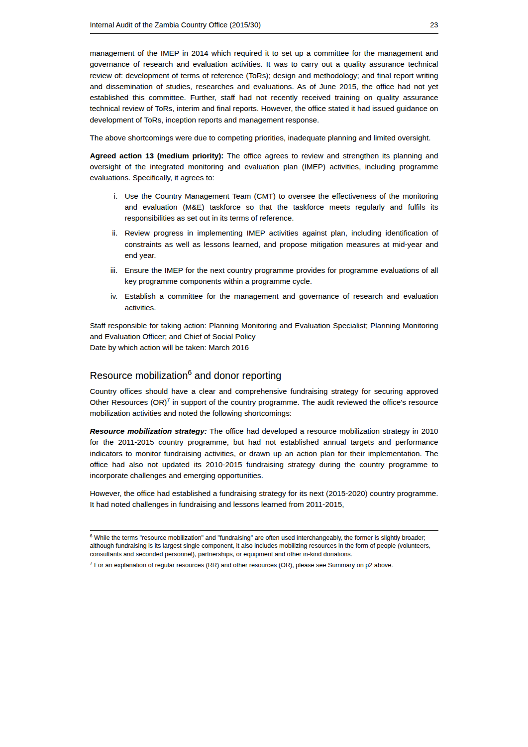Internal Audit of the Zambia Country Office (2015/30)
23
management of the IMEP in 2014 which required it to set up a committee for the management and governance of research and evaluation activities. It was to carry out a quality assurance technical review of: development of terms of reference (ToRs); design and methodology; and final report writing and dissemination of studies, researches and evaluations. As of June 2015, the office had not yet established this committee. Further, staff had not recently received training on quality assurance technical review of ToRs, interim and final reports. However, the office stated it had issued guidance on development of ToRs, inception reports and management response.
The above shortcomings were due to competing priorities, inadequate planning and limited oversight.
Agreed action 13 (medium priority): The office agrees to review and strengthen its planning and oversight of the integrated monitoring and evaluation plan (IMEP) activities, including programme evaluations. Specifically, it agrees to:
Use the Country Management Team (CMT) to oversee the effectiveness of the monitoring and evaluation (M&E) taskforce so that the taskforce meets regularly and fulfils its responsibilities as set out in its terms of reference.
Review progress in implementing IMEP activities against plan, including identification of constraints as well as lessons learned, and propose mitigation measures at mid-year and end year.
Ensure the IMEP for the next country programme provides for programme evaluations of all key programme components within a programme cycle.
Establish a committee for the management and governance of research and evaluation activities.
Staff responsible for taking action: Planning Monitoring and Evaluation Specialist; Planning Monitoring and Evaluation Officer; and Chief of Social Policy
Date by which action will be taken: March 2016
Resource mobilization6 and donor reporting
Country offices should have a clear and comprehensive fundraising strategy for securing approved Other Resources (OR)7 in support of the country programme. The audit reviewed the office's resource mobilization activities and noted the following shortcomings:
Resource mobilization strategy: The office had developed a resource mobilization strategy in 2010 for the 2011-2015 country programme, but had not established annual targets and performance indicators to monitor fundraising activities, or drawn up an action plan for their implementation. The office had also not updated its 2010-2015 fundraising strategy during the country programme to incorporate challenges and emerging opportunities.
However, the office had established a fundraising strategy for its next (2015-2020) country programme. It had noted challenges in fundraising and lessons learned from 2011-2015,
6 While the terms "resource mobilization" and "fundraising" are often used interchangeably, the former is slightly broader; although fundraising is its largest single component, it also includes mobilizing resources in the form of people (volunteers, consultants and seconded personnel), partnerships, or equipment and other in-kind donations.
7 For an explanation of regular resources (RR) and other resources (OR), please see Summary on p2 above.